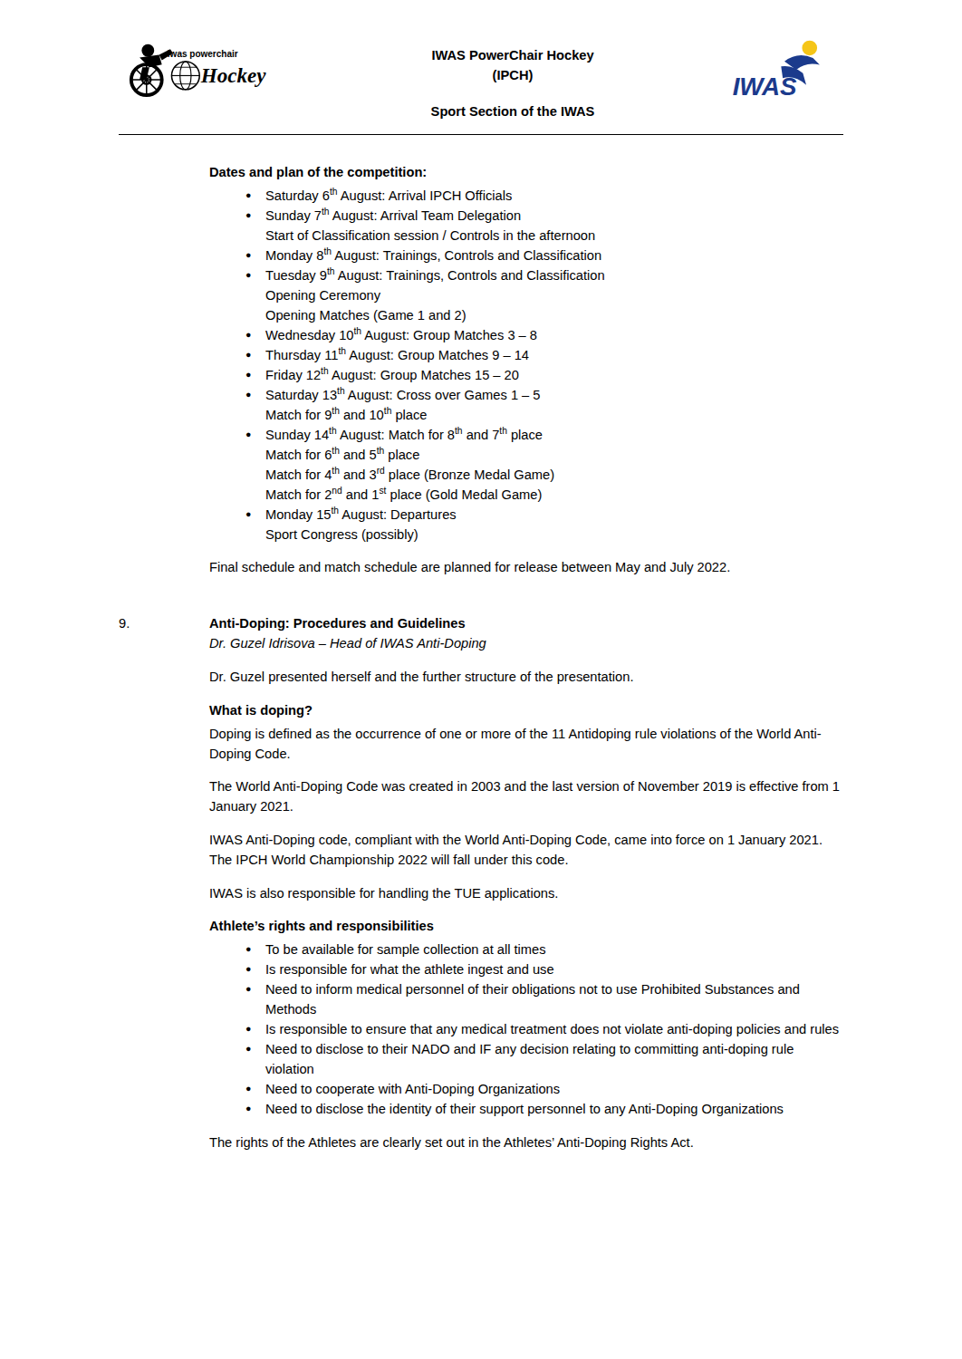iwas powerchair Hockey
IWAS PowerChair Hockey
(IPCH)
Sport Section of the IWAS
IWAS
Dates and plan of the competition:
Saturday 6th August: Arrival IPCH Officials
Sunday 7th August: Arrival Team Delegation Start of Classification session / Controls in the afternoon
Monday 8th August: Trainings, Controls and Classification
Tuesday 9th August: Trainings, Controls and Classification Opening Ceremony Opening Matches (Game 1 and 2)
Wednesday 10th August: Group Matches 3 – 8
Thursday 11th August: Group Matches 9 – 14
Friday 12th August: Group Matches 15 – 20
Saturday 13th August: Cross over Games 1 – 5 Match for 9th and 10th place
Sunday 14th August: Match for 8th and 7th place Match for 6th and 5th place Match for 4th and 3rd place (Bronze Medal Game) Match for 2nd and 1st place (Gold Medal Game)
Monday 15th August: Departures Sport Congress (possibly)
Final schedule and match schedule are planned for release between May and July 2022.
9.
Anti-Doping: Procedures and Guidelines
Dr. Guzel Idrisova – Head of IWAS Anti-Doping
Dr. Guzel presented herself and the further structure of the presentation.
What is doping?
Doping is defined as the occurrence of one or more of the 11 Antidoping rule violations of the World Anti-Doping Code.
The World Anti-Doping Code was created in 2003 and the last version of November 2019 is effective from 1 January 2021.
IWAS Anti-Doping code, compliant with the World Anti-Doping Code, came into force on 1 January 2021. The IPCH World Championship 2022 will fall under this code.
IWAS is also responsible for handling the TUE applications.
Athlete’s rights and responsibilities
To be available for sample collection at all times
Is responsible for what the athlete ingest and use
Need to inform medical personnel of their obligations not to use Prohibited Substances and Methods
Is responsible to ensure that any medical treatment does not violate anti-doping policies and rules
Need to disclose to their NADO and IF any decision relating to committing anti-doping rule violation
Need to cooperate with Anti-Doping Organizations
Need to disclose the identity of their support personnel to any Anti-Doping Organizations
The rights of the Athletes are clearly set out in the Athletes’ Anti-Doping Rights Act.